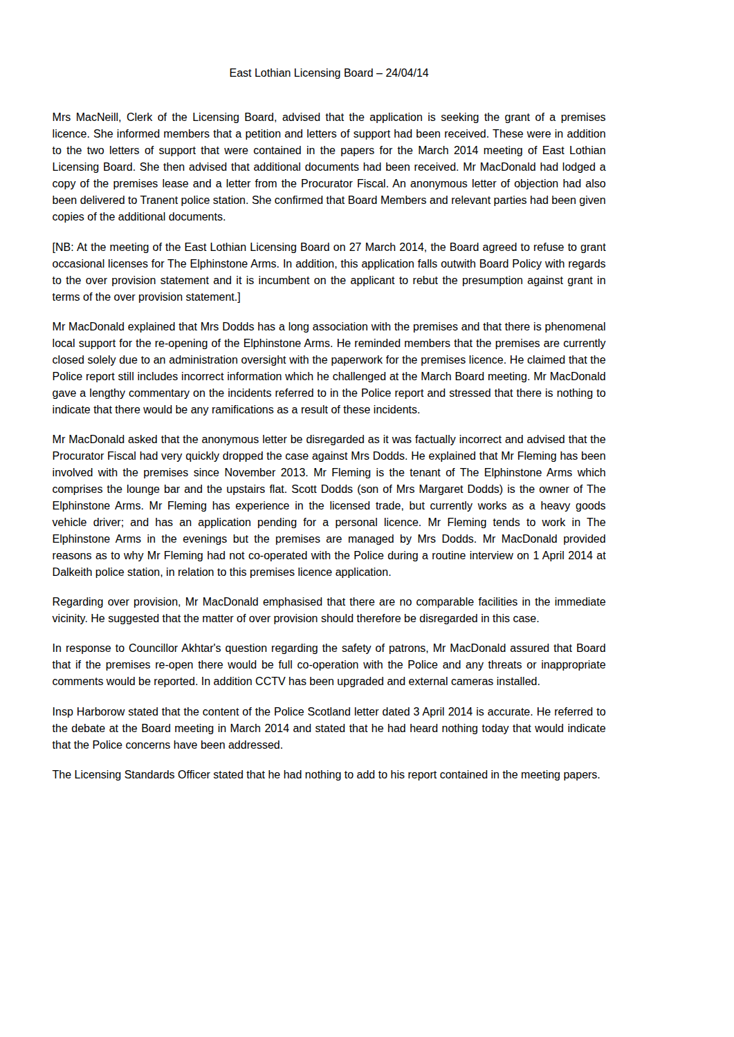East Lothian Licensing Board – 24/04/14
Mrs MacNeill, Clerk of the Licensing Board, advised that the application is seeking the grant of a premises licence. She informed members that a petition and letters of support had been received. These were in addition to the two letters of support that were contained in the papers for the March 2014 meeting of East Lothian Licensing Board. She then advised that additional documents had been received. Mr MacDonald had lodged a copy of the premises lease and a letter from the Procurator Fiscal. An anonymous letter of objection had also been delivered to Tranent police station. She confirmed that Board Members and relevant parties had been given copies of the additional documents.
[NB: At the meeting of the East Lothian Licensing Board on 27 March 2014, the Board agreed to refuse to grant occasional licenses for The Elphinstone Arms. In addition, this application falls outwith Board Policy with regards to the over provision statement and it is incumbent on the applicant to rebut the presumption against grant in terms of the over provision statement.]
Mr MacDonald explained that Mrs Dodds has a long association with the premises and that there is phenomenal local support for the re-opening of the Elphinstone Arms. He reminded members that the premises are currently closed solely due to an administration oversight with the paperwork for the premises licence. He claimed that the Police report still includes incorrect information which he challenged at the March Board meeting. Mr MacDonald gave a lengthy commentary on the incidents referred to in the Police report and stressed that there is nothing to indicate that there would be any ramifications as a result of these incidents.
Mr MacDonald asked that the anonymous letter be disregarded as it was factually incorrect and advised that the Procurator Fiscal had very quickly dropped the case against Mrs Dodds. He explained that Mr Fleming has been involved with the premises since November 2013. Mr Fleming is the tenant of The Elphinstone Arms which comprises the lounge bar and the upstairs flat. Scott Dodds (son of Mrs Margaret Dodds) is the owner of The Elphinstone Arms. Mr Fleming has experience in the licensed trade, but currently works as a heavy goods vehicle driver; and has an application pending for a personal licence. Mr Fleming tends to work in The Elphinstone Arms in the evenings but the premises are managed by Mrs Dodds. Mr MacDonald provided reasons as to why Mr Fleming had not co-operated with the Police during a routine interview on 1 April 2014 at Dalkeith police station, in relation to this premises licence application.
Regarding over provision, Mr MacDonald emphasised that there are no comparable facilities in the immediate vicinity. He suggested that the matter of over provision should therefore be disregarded in this case.
In response to Councillor Akhtar's question regarding the safety of patrons, Mr MacDonald assured that Board that if the premises re-open there would be full co-operation with the Police and any threats or inappropriate comments would be reported. In addition CCTV has been upgraded and external cameras installed.
Insp Harborow stated that the content of the Police Scotland letter dated 3 April 2014 is accurate. He referred to the debate at the Board meeting in March 2014 and stated that he had heard nothing today that would indicate that the Police concerns have been addressed.
The Licensing Standards Officer stated that he had nothing to add to his report contained in the meeting papers.